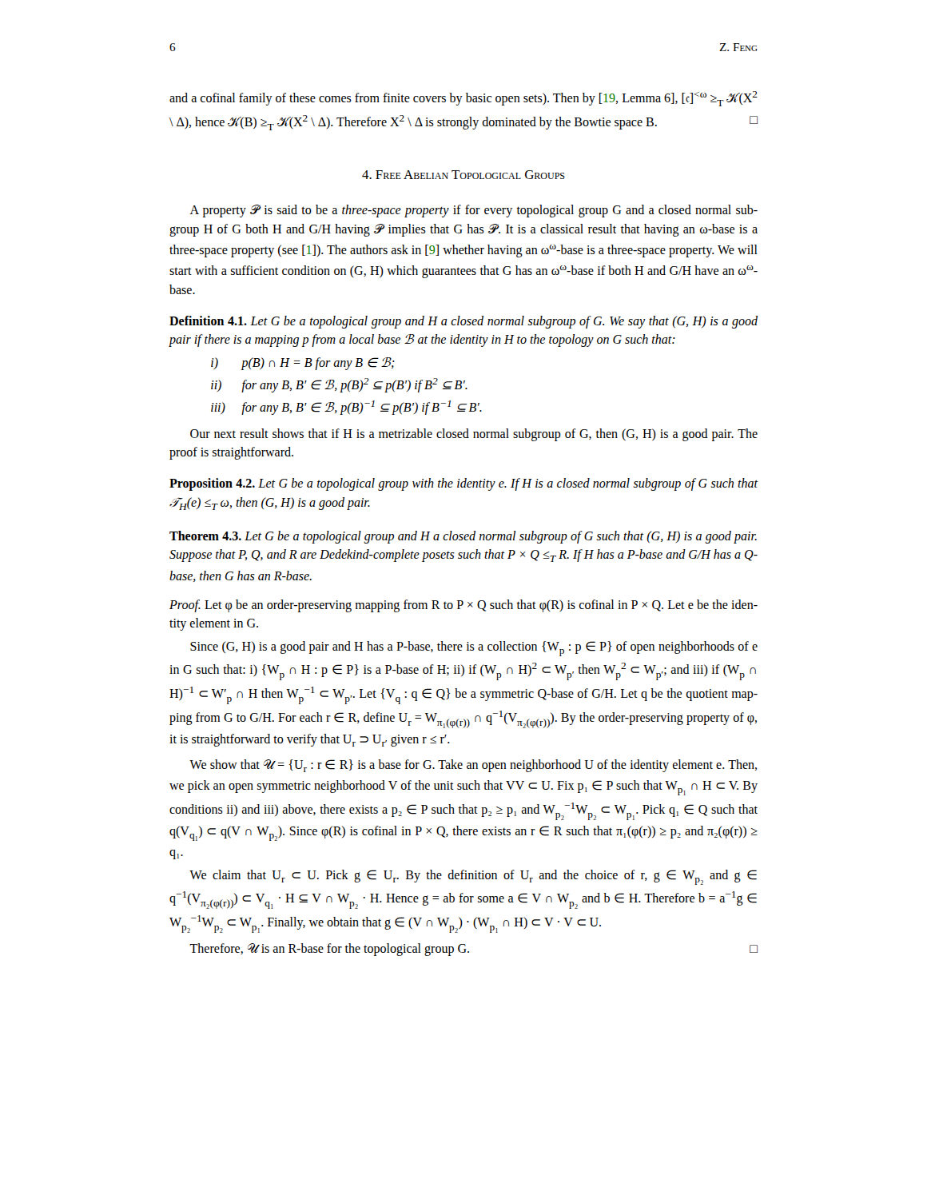6 Z. Feng
and a cofinal family of these comes from finite covers by basic open sets). Then by [19, Lemma 6], [𝔠]<ω ≥T 𝒦(X2 \ Δ), hence 𝒦(B) ≥T 𝒦(X2 \ Δ). Therefore X2 \ Δ is strongly dominated by the Bowtie space B. □
4. Free Abelian Topological Groups
A property 𝒫 is said to be a three-space property if for every topological group G and a closed normal subgroup H of G both H and G/H having 𝒫 implies that G has 𝒫. It is a classical result that having an ω-base is a three-space property (see [1]). The authors ask in [9] whether having an ωω-base is a three-space property. We will start with a sufficient condition on (G, H) which guarantees that G has an ωω-base if both H and G/H have an ωω-base.
Definition 4.1. Let G be a topological group and H a closed normal subgroup of G. We say that (G, H) is a good pair if there is a mapping p from a local base ℬ at the identity in H to the topology on G such that:
i) p(B) ∩ H = B for any B ∈ ℬ;
ii) for any B, B′ ∈ ℬ, p(B)2 ⊆ p(B′) if B2 ⊆ B′.
iii) for any B, B′ ∈ ℬ, p(B)−1 ⊆ p(B′) if B−1 ⊆ B′.
Our next result shows that if H is a metrizable closed normal subgroup of G, then (G, H) is a good pair. The proof is straightforward.
Proposition 4.2. Let G be a topological group with the identity e. If H is a closed normal subgroup of G such that 𝒯H(e) ≤T ω, then (G, H) is a good pair.
Theorem 4.3. Let G be a topological group and H a closed normal subgroup of G such that (G, H) is a good pair. Suppose that P, Q, and R are Dedekind-complete posets such that P × Q ≤T R. If H has a P-base and G/H has a Q-base, then G has an R-base.
Proof. Let φ be an order-preserving mapping from R to P × Q such that φ(R) is cofinal in P × Q. Let e be the identity element in G.
Since (G, H) is a good pair and H has a P-base, there is a collection {Wp : p ∈ P} of open neighborhoods of e in G such that: i) {Wp ∩ H : p ∈ P} is a P-base of H; ii) if (Wp ∩ H)2 ⊂ Wp′ then Wp2 ⊂ Wp′; and iii) if (Wp ∩ H)−1 ⊂ W′p ∩ H then Wp−1 ⊂ Wp′. Let {Vq : q ∈ Q} be a symmetric Q-base of G/H. Let q be the quotient mapping from G to G/H. For each r ∈ R, define Ur = Wπ₁(φ(r)) ∩ q−1(Vπ₂(φ(r))). By the order-preserving property of φ, it is straightforward to verify that Ur ⊃ Ur′ given r ≤ r′.
We show that 𝒰 = {Ur : r ∈ R} is a base for G. Take an open neighborhood U of the identity element e. Then, we pick an open symmetric neighborhood V of the unit such that VV ⊂ U. Fix p₁ ∈ P such that Wp₁ ∩ H ⊂ V. By conditions ii) and iii) above, there exists a p₂ ∈ P such that p₂ ≥ p₁ and Wp₂−1Wp₂ ⊂ Wp₁. Pick q₁ ∈ Q such that q(Vq₁) ⊂ q(V ∩ Wp₂). Since φ(R) is cofinal in P × Q, there exists an r ∈ R such that π₁(φ(r)) ≥ p₂ and π₂(φ(r)) ≥ q₁.
We claim that Ur ⊂ U. Pick g ∈ Ur. By the definition of Ur and the choice of r, g ∈ Wp₂ and g ∈ q−1(Vπ₂(φ(r))) ⊂ Vq₁ · H ⊆ V ∩ Wp₂ · H. Hence g = ab for some a ∈ V ∩ Wp₂ and b ∈ H. Therefore b = a−1g ∈ Wp₂−1Wp₂ ⊂ Wp₁. Finally, we obtain that g ∈ (V ∩ Wp₂) · (Wp₁ ∩ H) ⊂ V · V ⊂ U.
Therefore, 𝒰 is an R-base for the topological group G. □